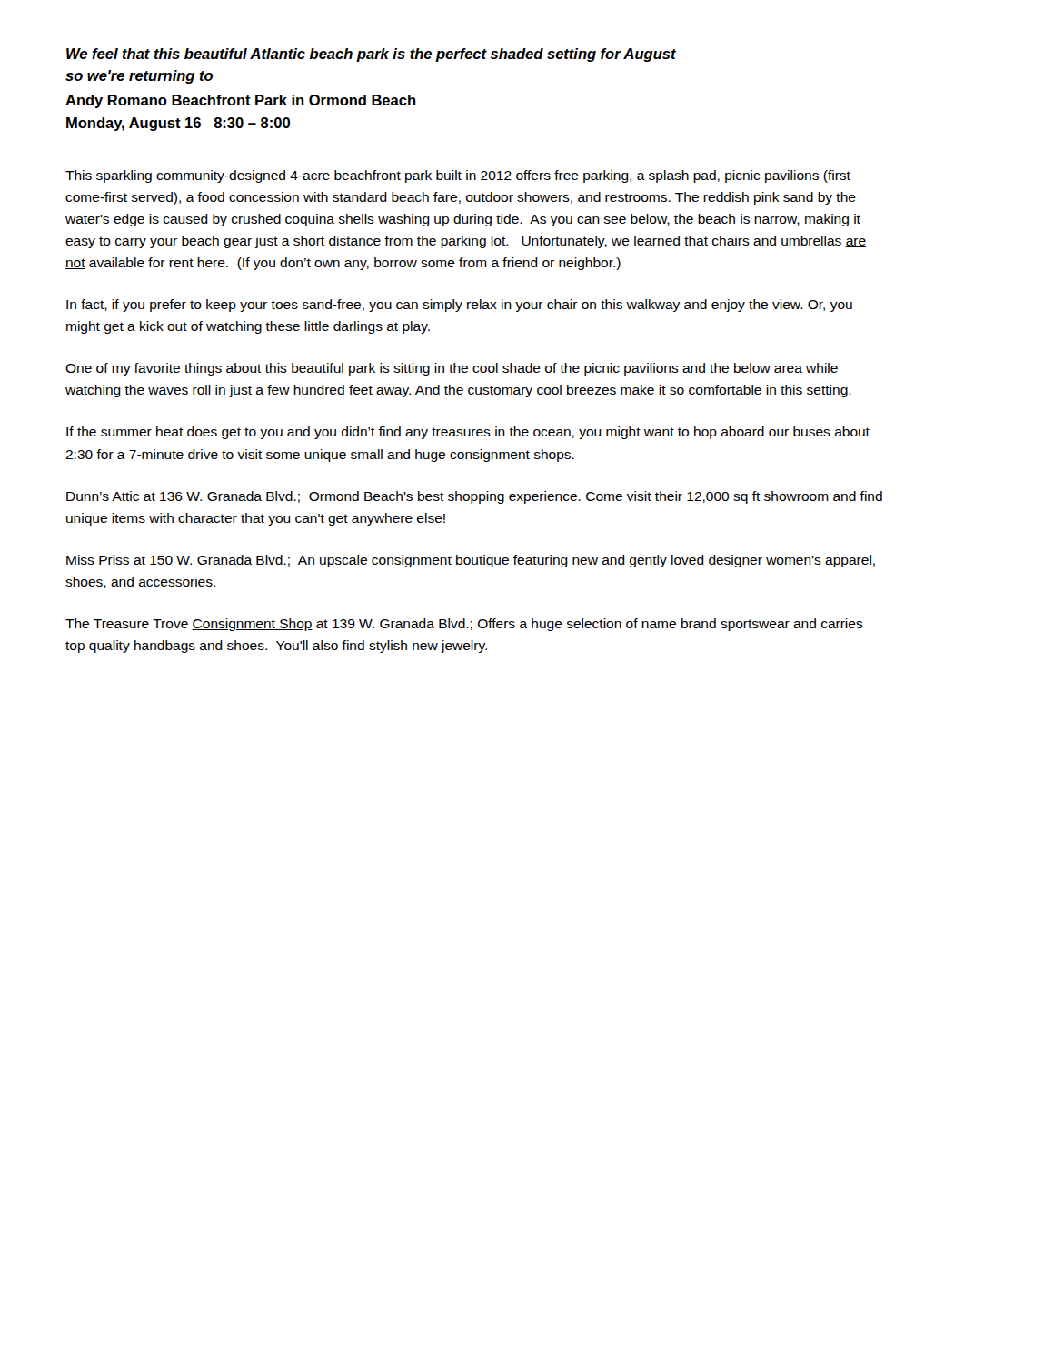We feel that this beautiful Atlantic beach park is the perfect shaded setting for August
so we're returning to
Andy Romano Beachfront Park in Ormond Beach
Monday, August 16 8:30 – 8:00
This sparkling community-designed 4-acre beachfront park built in 2012 offers free parking, a splash pad, picnic pavilions (first come-first served), a food concession with standard beach fare, outdoor showers, and restrooms. The reddish pink sand by the water's edge is caused by crushed coquina shells washing up during tide. As you can see below, the beach is narrow, making it easy to carry your beach gear just a short distance from the parking lot. Unfortunately, we learned that chairs and umbrellas are not available for rent here. (If you don’t own any, borrow some from a friend or neighbor.)
In fact, if you prefer to keep your toes sand-free, you can simply relax in your chair on this walkway and enjoy the view. Or, you might get a kick out of watching these little darlings at play.
One of my favorite things about this beautiful park is sitting in the cool shade of the picnic pavilions and the below area while watching the waves roll in just a few hundred feet away. And the customary cool breezes make it so comfortable in this setting.
If the summer heat does get to you and you didn’t find any treasures in the ocean, you might want to hop aboard our buses about 2:30 for a 7-minute drive to visit some unique small and huge consignment shops.
Dunn’s Attic at 136 W. Granada Blvd.; Ormond Beach's best shopping experience. Come visit their 12,000 sq ft showroom and find unique items with character that you can't get anywhere else!
Miss Priss at 150 W. Granada Blvd.; An upscale consignment boutique featuring new and gently loved designer women's apparel, shoes, and accessories.
The Treasure Trove Consignment Shop at 139 W. Granada Blvd.; Offers a huge selection of name brand sportswear and carries top quality handbags and shoes. You'll also find stylish new jewelry.